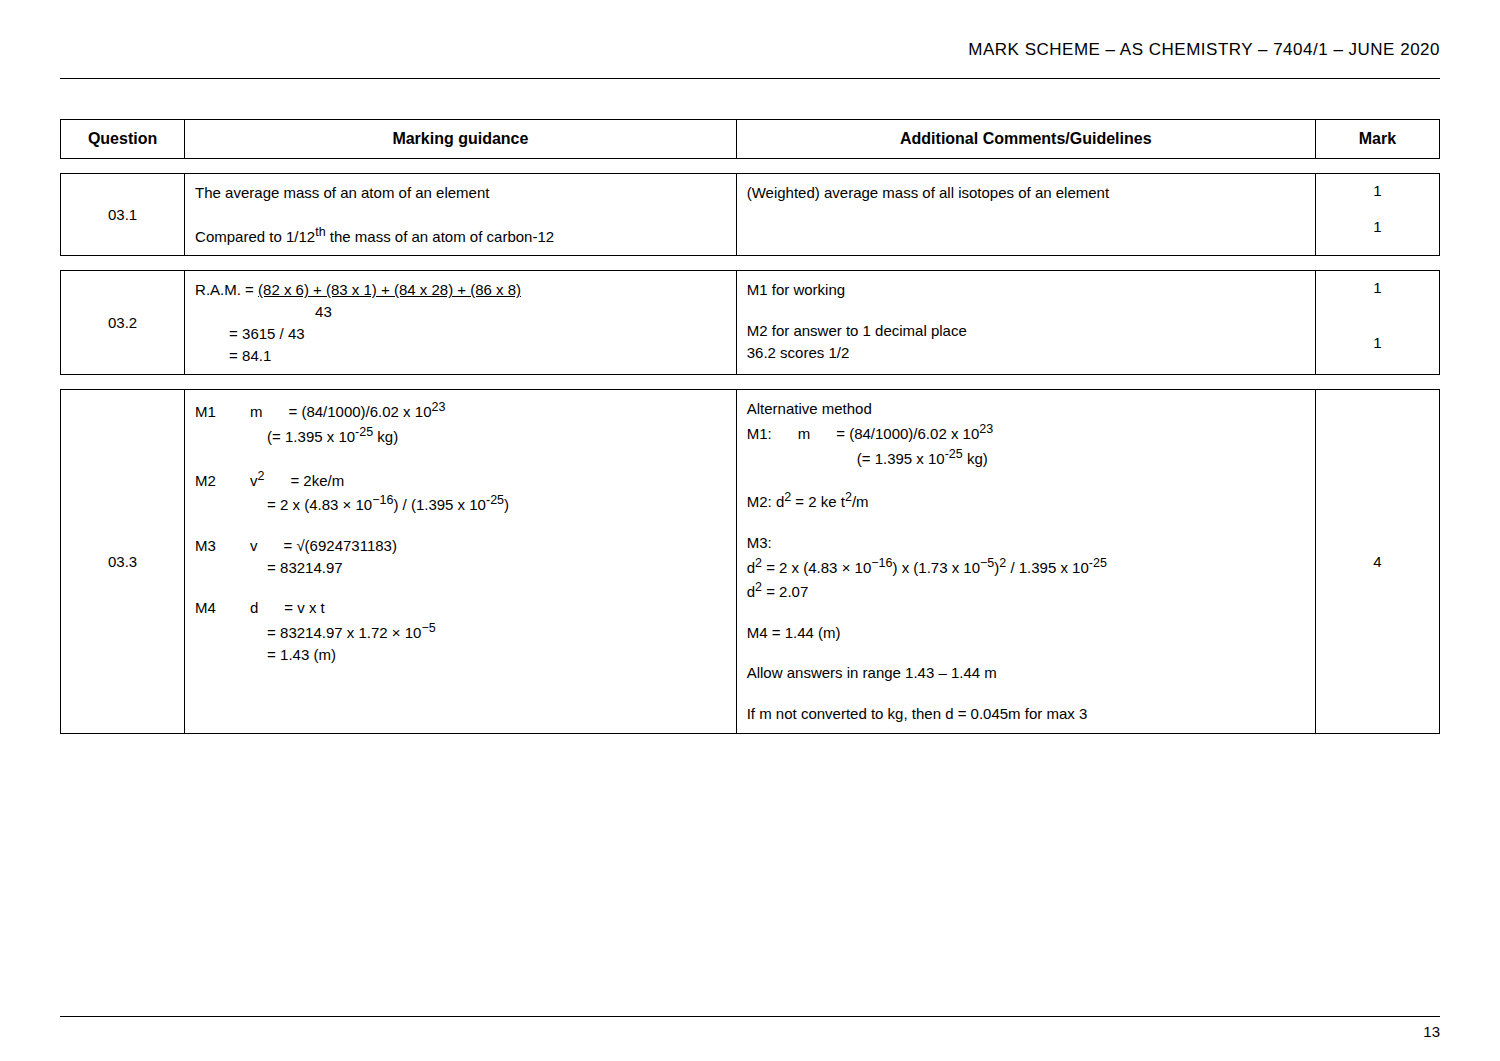MARK SCHEME – AS CHEMISTRY – 7404/1 – JUNE 2020
| Question | Marking guidance | Additional Comments/Guidelines | Mark |
| --- | --- | --- | --- |
| 03.1 | The average mass of an atom of an element Compared to 1/12 th the mass of an atom of carbon-12 | (Weighted) average mass of all isotopes of an element | 1 1 |
| 03.2 | R.A.M. = (82 x 6) + (83 x 1) + (84 x 28) + (86 x 8) 43 = 3615 / 43 = 84.1 | M1 for working M2 for answer to 1 decimal place 36.2 scores 1/2 | 1 1 |
| 03.3 | M1 m = (84/1000)/6.02 x 10 23 (= 1.395 x 10 -25 kg) M2 v 2 = 2ke/m = 2 x (4.83 × 10 −16 ) / (1.395 x 10 -25 ) M3 v = √(6924731183) = 83214.97 M4 d = v x t = 83214.97 x 1.72 × 10 −5 = 1.43 (m) | Alternative method M1: m = (84/1000)/6.02 x 10 23 (= 1.395 x 10 -25 kg) M2: d 2 = 2 ke t 2 /m M3: d 2 = 2 x (4.83 × 10 −16 ) x (1.73 x 10 −5 ) 2 / 1.395 x 10 -25 d 2 = 2.07 M4 = 1.44 (m) Allow answers in range 1.43 – 1.44 m If m not converted to kg, then d = 0.045m for max 3 | 4 |
13